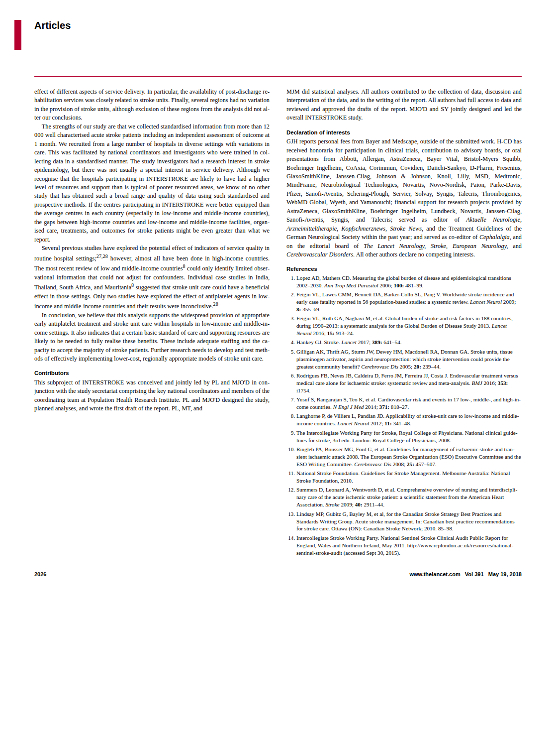Articles
effect of different aspects of service delivery. In particular, the availability of post-discharge rehabilitation services was closely related to stroke units. Finally, several regions had no variation in the provision of stroke units, although exclusion of these regions from the analysis did not alter our conclusions.
The strengths of our study are that we collected standardised information from more than 12 000 well characterised acute stroke patients including an independent assessment of outcome at 1 month. We recruited from a large number of hospitals in diverse settings with variations in care. This was facilitated by national coordinators and investigators who were trained in collecting data in a standardised manner. The study investigators had a research interest in stroke epidemiology, but there was not usually a special interest in service delivery. Although we recognise that the hospitals participating in INTERSTROKE are likely to have had a higher level of resources and support than is typical of poorer resourced areas, we know of no other study that has obtained such a broad range and quality of data using such standardised and prospective methods. If the centres participating in INTERSTROKE were better equipped than the average centres in each country (especially in low-income and middle-income countries), the gaps between high-income countries and low-income and middle-income facilities, organised care, treatments, and outcomes for stroke patients might be even greater than what we report.
Several previous studies have explored the potential effect of indicators of service quality in routine hospital settings;27,28 however, almost all have been done in high-income countries. The most recent review of low and middle-income countries8 could only identify limited observational information that could not adjust for confounders. Individual case studies in India, Thailand, South Africa, and Mauritania8 suggested that stroke unit care could have a beneficial effect in those settings. Only two studies have explored the effect of antiplatelet agents in low-income and middle-income countries and their results were inconclusive.28
In conclusion, we believe that this analysis supports the widespread provision of appropriate early antiplatelet treatment and stroke unit care within hospitals in low-income and middle-income settings. It also indicates that a certain basic standard of care and supporting resources are likely to be needed to fully realise these benefits. These include adequate staffing and the capacity to accept the majority of stroke patients. Further research needs to develop and test methods of effectively implementing lower-cost, regionally appropriate models of stroke unit care.
Contributors
This subproject of INTERSTROKE was conceived and jointly led by PL and MJO'D in conjunction with the study secretariat comprising the key national coordinators and members of the coordinating team at Population Health Research Institute. PL and MJO'D designed the study, planned analyses, and wrote the first draft of the report. PL, MT, and
MJM did statistical analyses. All authors contributed to the collection of data, discussion and interpretation of the data, and to the writing of the report. All authors had full access to data and reviewed and approved the drafts of the report. MJO'D and SY jointly designed and led the overall INTERSTROKE study.
Declaration of interests
GJH reports personal fees from Bayer and Medscape, outside of the submitted work. H-CD has received honoraria for participation in clinical trials, contribution to advisory boards, or oral presentations from Abbott, Allergan, AstraZeneca, Bayer Vital, Bristol-Myers Squibb, Boehringer Ingelheim, CoAxia, Corimmun, Covidien, Daiichi-Sankyo, D-Pharm, Fresenius, GlaxoSmithKline, Janssen-Cilag, Johnson & Johnson, Knoll, Lilly, MSD, Medtronic, MindFrame, Neurobiological Technologies, Novartis, Novo-Nordisk, Paion, Parke-Davis, Pfizer, Sanofi-Aventis, Schering-Plough, Servier, Solvay, Syngis, Talecris, Thrombogenics, WebMD Global, Wyeth, and Yamanouchi; financial support for research projects provided by AstraZeneca, GlaxoSmithKline, Boehringer Ingelheim, Lundbeck, Novartis, Janssen-Cilag, Sanofi-Aventis, Syngis, and Talecris; served as editor of Aktuelle Neurologie, Arzneimitteltherapie, Kopfschmerznews, Stroke News, and the Treatment Guidelines of the German Neurological Society within the past year; and served as co-editor of Cephalalgia, and on the editorial board of The Lancet Neurology, Stroke, European Neurology, and Cerebrovascular Disorders. All other authors declare no competing interests.
References
Lopez AD, Mathers CD. Measuring the global burden of disease and epidemiological transitions 2002–2030. Ann Trop Med Parasitol 2006; 100: 481–99.
Feigin VL, Lawes CMM, Bennett DA, Barker-Collo SL, Pang V. Worldwide stroke incidence and early case fatality reported in 56 population-based studies: a systemic review. Lancet Neurol 2009; 8: 355–69.
Feigin VL, Roth GA, Naghavi M, et al. Global burden of stroke and risk factors in 188 countries, during 1990–2013: a systematic analysis for the Global Burden of Disease Study 2013. Lancet Neurol 2016; 15: 913–24.
Hankey GJ. Stroke. Lancet 2017; 389: 641–54.
Gilligan AK, Thrift AG, Sturm JW, Dewey HM, Macdonell RA, Donnan GA. Stroke units, tissue plasminogen activator, aspirin and neuroprotection: which stroke intervention could provide the greatest community benefit? Cerebrovasc Dis 2005; 20: 239–44.
Rodrigues FB, Neves JB, Caldeira D, Ferro JM, Ferreira JJ, Costa J. Endovascular treatment versus medical care alone for ischaemic stroke: systematic review and meta-analysis. BMJ 2016; 353: i1754.
Yusuf S, Rangarajan S, Teo K, et al. Cardiovascular risk and events in 17 low-, middle-, and high-income countries. N Engl J Med 2014; 371: 818–27.
Langhorne P, de Villiers L, Pandian JD. Applicability of stroke-unit care to low-income and middle-income countries. Lancet Neurol 2012; 11: 341–48.
The Intercollegiate Working Party for Stroke, Royal College of Physicians. National clinical guidelines for stroke, 3rd edn. London: Royal College of Physicians, 2008.
Ringleb PA, Bousser MG, Ford G, et al. Guidelines for management of ischaemic stroke and transient ischaemic attack 2008. The European Stroke Organization (ESO) Executive Committee and the ESO Writing Committee. Cerebrovasc Dis 2008; 25: 457–507.
National Stroke Foundation. Guidelines for Stroke Management. Melbourne Australia: National Stroke Foundation, 2010.
Summers D, Leonard A, Wentworth D, et al. Comprehensive overview of nursing and interdisciplinary care of the acute ischemic stroke patient: a scientific statement from the American Heart Association. Stroke 2009; 40: 2911–44.
Lindsay MP, Gubitz G, Bayley M, et al, for the Canadian Stroke Strategy Best Practices and Standards Writing Group. Acute stroke management. In: Canadian best practice recommendations for stroke care. Ottawa (ON): Canadian Stroke Network; 2010. 85–98.
Intercollegiate Stroke Working Party. National Sentinel Stroke Clinical Audit Public Report for England, Wales and Northern Ireland, May 2011. http://www.rcplondon.ac.uk/resources/national-sentinel-stroke-audit (accessed Sept 30, 2015).
2026
www.thelancet.com Vol 391 May 19, 2018